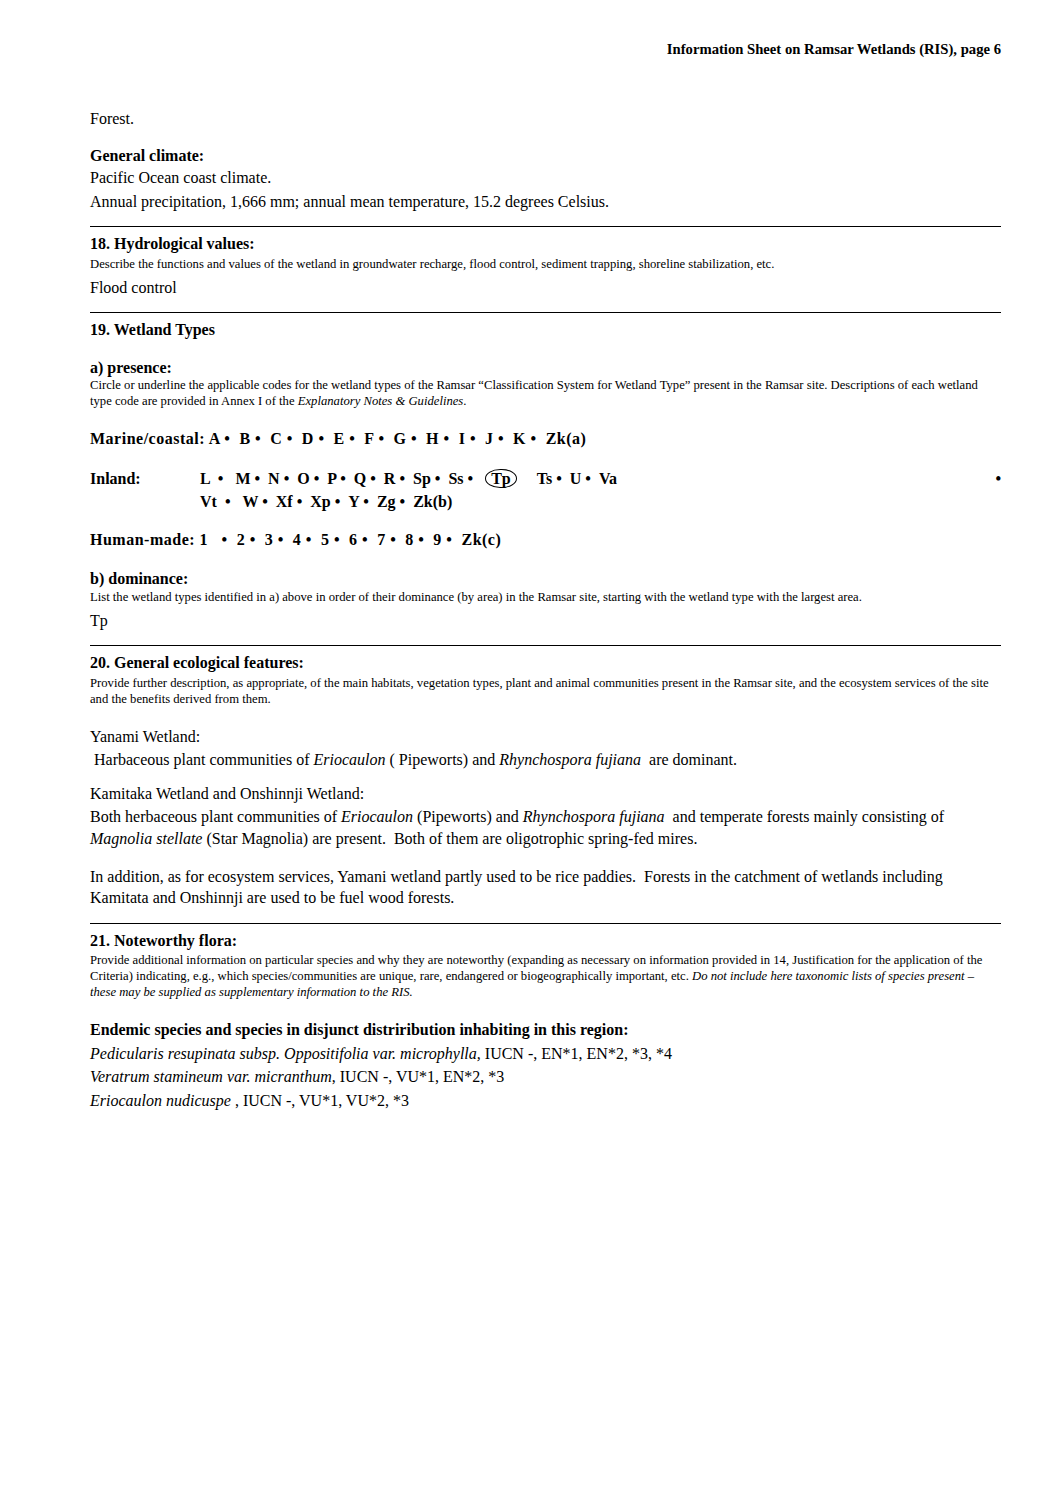Information Sheet on Ramsar Wetlands (RIS), page 6
Forest.
General climate:
Pacific Ocean coast climate.
Annual precipitation, 1,666 mm; annual mean temperature, 15.2 degrees Celsius.
18. Hydrological values:
Describe the functions and values of the wetland in groundwater recharge, flood control, sediment trapping, shoreline stabilization, etc.
Flood control
19. Wetland Types
a) presence:
Circle or underline the applicable codes for the wetland types of the Ramsar “Classification System for Wetland Type” present in the Ramsar site. Descriptions of each wetland type code are provided in Annex I of the Explanatory Notes & Guidelines.
Marine/coastal: A • B • C • D • E • F • G • H • I • J • K • Zk(a)
Inland:
L • M • N • O • P • Q • R • Sp • Ss • Tp Ts • U • Va •
Vt • W • Xf • Xp • Y • Zg • Zk(b)
Human-made: 1 • 2 • 3 • 4 • 5 • 6 • 7 • 8 • 9 • Zk(c)
b) dominance:
List the wetland types identified in a) above in order of their dominance (by area) in the Ramsar site, starting with the wetland type with the largest area.
Tp
20. General ecological features:
Provide further description, as appropriate, of the main habitats, vegetation types, plant and animal communities present in the Ramsar site, and the ecosystem services of the site and the benefits derived from them.
Yanami Wetland:
Harbaceous plant communities of Eriocaulon ( Pipeworts) and Rhynchospora fujiana are dominant.
Kamitaka Wetland and Onshinnji Wetland:
Both herbaceous plant communities of Eriocaulon (Pipeworts) and Rhynchospora fujiana and temperate forests mainly consisting of Magnolia stellate (Star Magnolia) are present. Both of them are oligotrophic spring-fed mires.
In addition, as for ecosystem services, Yamani wetland partly used to be rice paddies. Forests in the catchment of wetlands including Kamitata and Onshinnji are used to be fuel wood forests.
21. Noteworthy flora:
Provide additional information on particular species and why they are noteworthy (expanding as necessary on information provided in 14, Justification for the application of the Criteria) indicating, e.g., which species/communities are unique, rare, endangered or biogeographically important, etc. Do not include here taxonomic lists of species present – these may be supplied as supplementary information to the RIS.
Endemic species and species in disjunct distriribution inhabiting in this region:
Pedicularis resupinata subsp. Oppositifolia var. microphylla, IUCN -, EN*1, EN*2, *3, *4
Veratrum stamineum var. micranthum, IUCN -, VU*1, EN*2, *3
Eriocaulon nudicuspe , IUCN -, VU*1, VU*2, *3